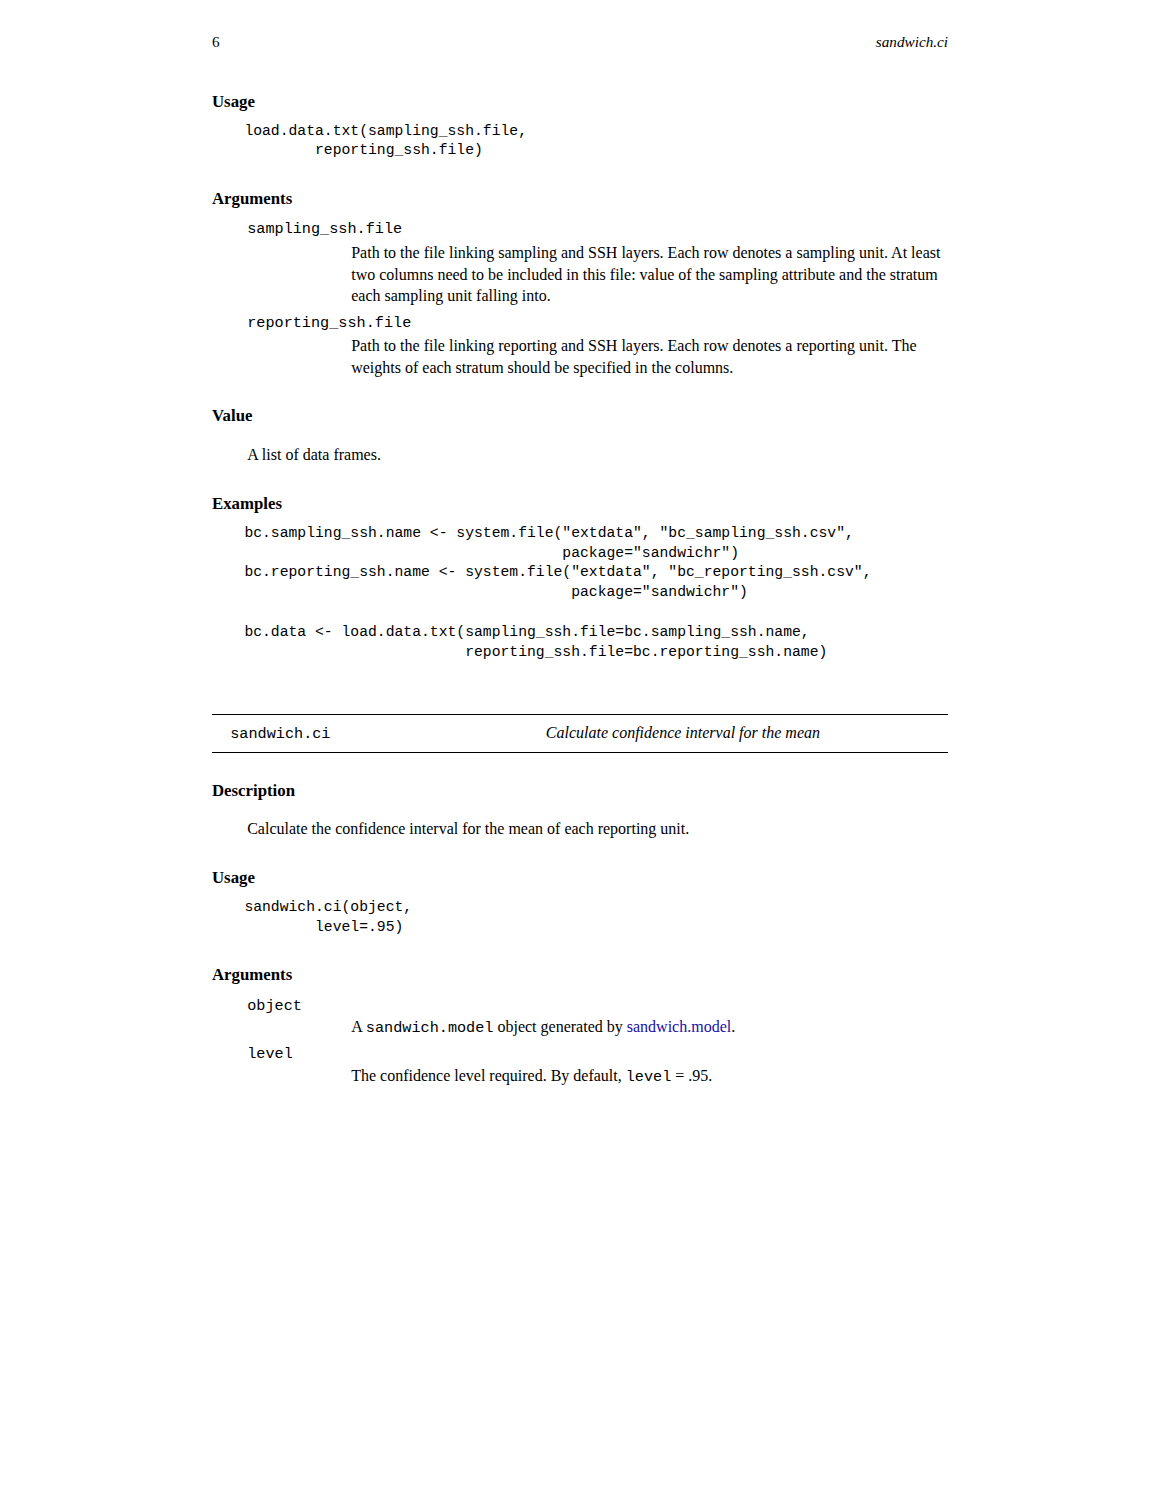6 sandwich.ci
Usage
load.data.txt(sampling_ssh.file,
        reporting_ssh.file)
Arguments
sampling_ssh.file
Path to the file linking sampling and SSH layers. Each row denotes a sampling unit. At least two columns need to be included in this file: value of the sampling attribute and the stratum each sampling unit falling into.
reporting_ssh.file
Path to the file linking reporting and SSH layers. Each row denotes a reporting unit. The weights of each stratum should be specified in the columns.
Value
A list of data frames.
Examples
bc.sampling_ssh.name <- system.file("extdata", "bc_sampling_ssh.csv",
                                    package="sandwichr")
bc.reporting_ssh.name <- system.file("extdata", "bc_reporting_ssh.csv",
                                     package="sandwichr")

bc.data <- load.data.txt(sampling_ssh.file=bc.sampling_ssh.name,
                         reporting_ssh.file=bc.reporting_ssh.name)
sandwich.ci Calculate confidence interval for the mean
Description
Calculate the confidence interval for the mean of each reporting unit.
Usage
sandwich.ci(object,
        level=.95)
Arguments
object
A sandwich.model object generated by sandwich.model.
level
The confidence level required. By default, level = .95.